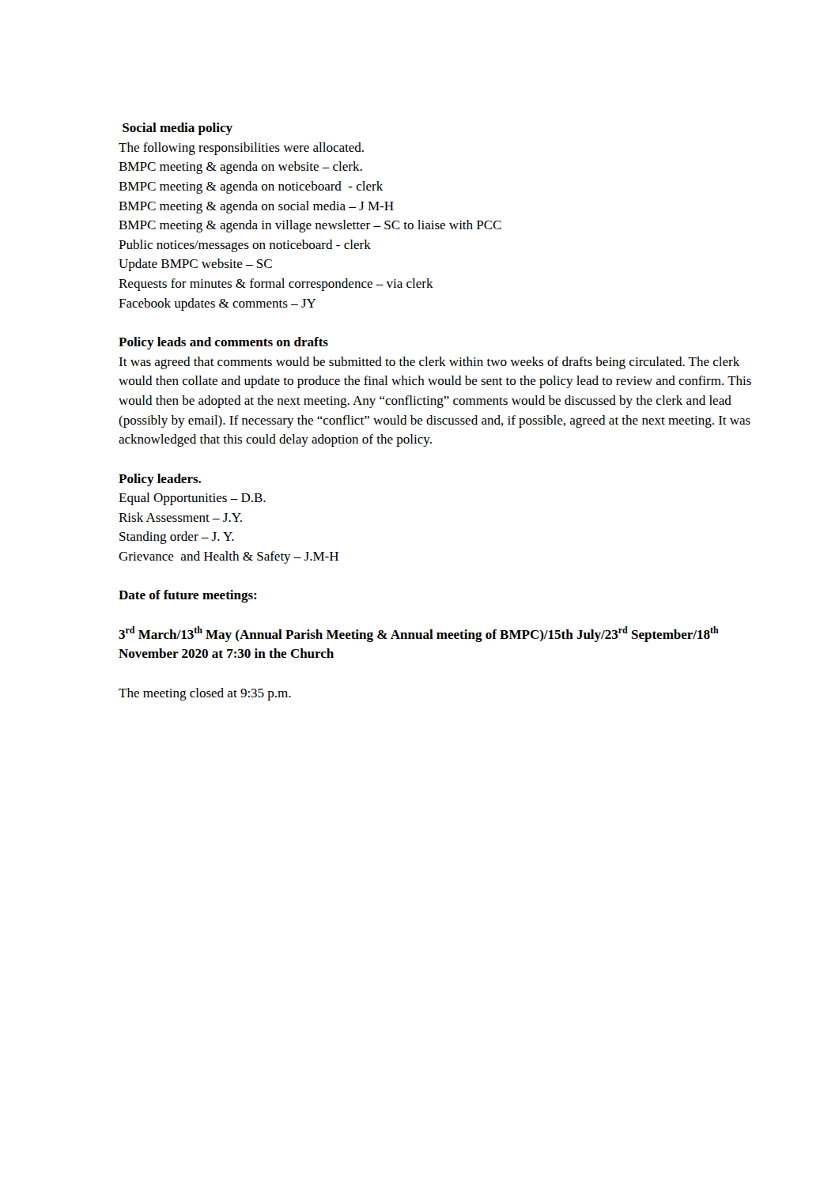Social media policy
The following responsibilities were allocated.
BMPC meeting & agenda on website – clerk.
BMPC meeting & agenda on noticeboard - clerk
BMPC meeting & agenda on social media – J M-H
BMPC meeting & agenda in village newsletter – SC to liaise with PCC
Public notices/messages on noticeboard - clerk
Update BMPC website – SC
Requests for minutes & formal correspondence – via clerk
Facebook updates & comments – JY
Policy leads and comments on drafts
It was agreed that comments would be submitted to the clerk within two weeks of drafts being circulated. The clerk would then collate and update to produce the final which would be sent to the policy lead to review and confirm. This would then be adopted at the next meeting. Any “conflicting” comments would be discussed by the clerk and lead (possibly by email). If necessary the “conflict” would be discussed and, if possible, agreed at the next meeting. It was acknowledged that this could delay adoption of the policy.
Policy leaders.
Equal Opportunities – D.B.
Risk Assessment – J.Y.
Standing order – J. Y.
Grievance and Health & Safety – J.M-H
Date of future meetings:
3rd March/13th May (Annual Parish Meeting & Annual meeting of BMPC)/15th July/23rd September/18th November 2020 at 7:30 in the Church
The meeting closed at 9:35 p.m.